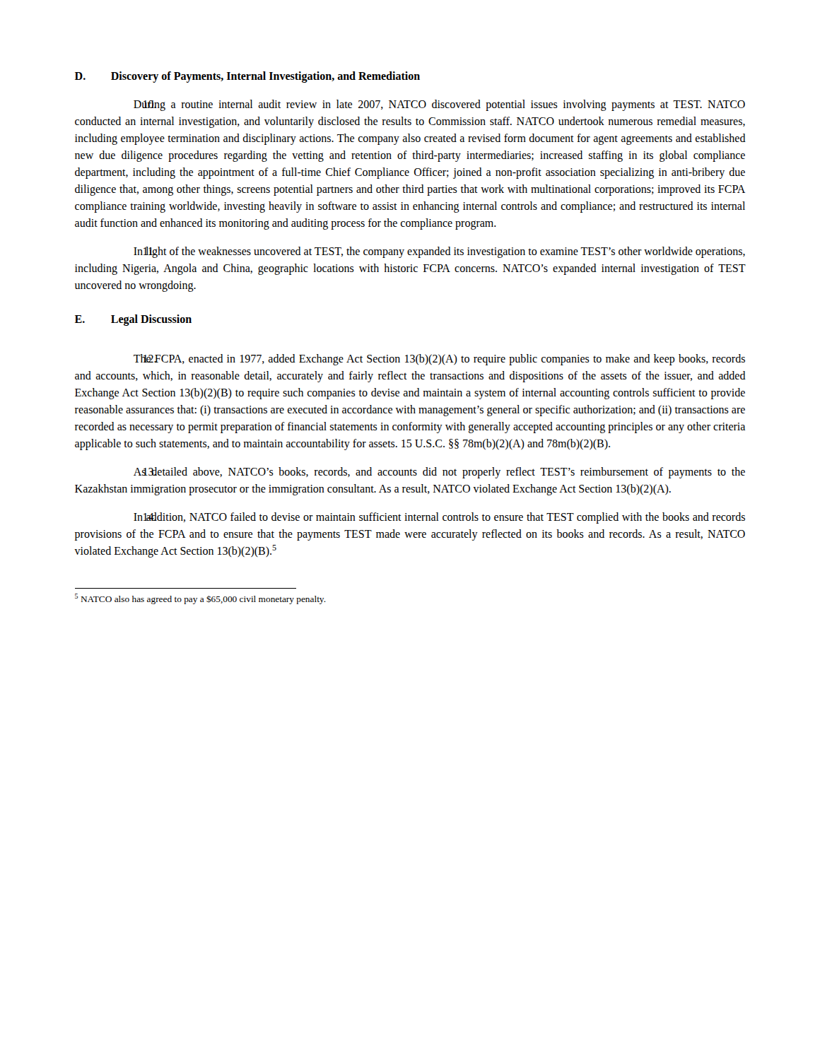D. Discovery of Payments, Internal Investigation, and Remediation
10. During a routine internal audit review in late 2007, NATCO discovered potential issues involving payments at TEST. NATCO conducted an internal investigation, and voluntarily disclosed the results to Commission staff. NATCO undertook numerous remedial measures, including employee termination and disciplinary actions. The company also created a revised form document for agent agreements and established new due diligence procedures regarding the vetting and retention of third-party intermediaries; increased staffing in its global compliance department, including the appointment of a full-time Chief Compliance Officer; joined a non-profit association specializing in anti-bribery due diligence that, among other things, screens potential partners and other third parties that work with multinational corporations; improved its FCPA compliance training worldwide, investing heavily in software to assist in enhancing internal controls and compliance; and restructured its internal audit function and enhanced its monitoring and auditing process for the compliance program.
11. In light of the weaknesses uncovered at TEST, the company expanded its investigation to examine TEST’s other worldwide operations, including Nigeria, Angola and China, geographic locations with historic FCPA concerns. NATCO’s expanded internal investigation of TEST uncovered no wrongdoing.
E. Legal Discussion
12. The FCPA, enacted in 1977, added Exchange Act Section 13(b)(2)(A) to require public companies to make and keep books, records and accounts, which, in reasonable detail, accurately and fairly reflect the transactions and dispositions of the assets of the issuer, and added Exchange Act Section 13(b)(2)(B) to require such companies to devise and maintain a system of internal accounting controls sufficient to provide reasonable assurances that: (i) transactions are executed in accordance with management’s general or specific authorization; and (ii) transactions are recorded as necessary to permit preparation of financial statements in conformity with generally accepted accounting principles or any other criteria applicable to such statements, and to maintain accountability for assets. 15 U.S.C. §§ 78m(b)(2)(A) and 78m(b)(2)(B).
13. As detailed above, NATCO’s books, records, and accounts did not properly reflect TEST’s reimbursement of payments to the Kazakhstan immigration prosecutor or the immigration consultant. As a result, NATCO violated Exchange Act Section 13(b)(2)(A).
14. In addition, NATCO failed to devise or maintain sufficient internal controls to ensure that TEST complied with the books and records provisions of the FCPA and to ensure that the payments TEST made were accurately reflected on its books and records. As a result, NATCO violated Exchange Act Section 13(b)(2)(B).5
5 NATCO also has agreed to pay a $65,000 civil monetary penalty.